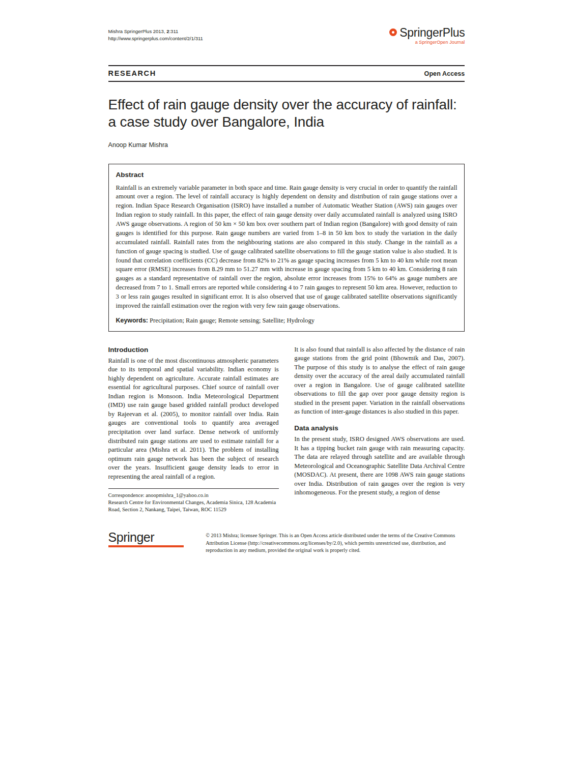Mishra SpringerPlus 2013, 2:311
http://www.springerplus.com/content/2/1/311
SpringerPlus
a SpringerOpen Journal
RESEARCH
Open Access
Effect of rain gauge density over the accuracy of rainfall: a case study over Bangalore, India
Anoop Kumar Mishra
Abstract
Rainfall is an extremely variable parameter in both space and time. Rain gauge density is very crucial in order to quantify the rainfall amount over a region. The level of rainfall accuracy is highly dependent on density and distribution of rain gauge stations over a region. Indian Space Research Organisation (ISRO) have installed a number of Automatic Weather Station (AWS) rain gauges over Indian region to study rainfall. In this paper, the effect of rain gauge density over daily accumulated rainfall is analyzed using ISRO AWS gauge observations. A region of 50 km × 50 km box over southern part of Indian region (Bangalore) with good density of rain gauges is identified for this purpose. Rain gauge numbers are varied from 1–8 in 50 km box to study the variation in the daily accumulated rainfall. Rainfall rates from the neighbouring stations are also compared in this study. Change in the rainfall as a function of gauge spacing is studied. Use of gauge calibrated satellite observations to fill the gauge station value is also studied. It is found that correlation coefficients (CC) decrease from 82% to 21% as gauge spacing increases from 5 km to 40 km while root mean square error (RMSE) increases from 8.29 mm to 51.27 mm with increase in gauge spacing from 5 km to 40 km. Considering 8 rain gauges as a standard representative of rainfall over the region, absolute error increases from 15% to 64% as gauge numbers are decreased from 7 to 1. Small errors are reported while considering 4 to 7 rain gauges to represent 50 km area. However, reduction to 3 or less rain gauges resulted in significant error. It is also observed that use of gauge calibrated satellite observations significantly improved the rainfall estimation over the region with very few rain gauge observations.
Keywords: Precipitation; Rain gauge; Remote sensing; Satellite; Hydrology
Introduction
Rainfall is one of the most discontinuous atmospheric parameters due to its temporal and spatial variability. Indian economy is highly dependent on agriculture. Accurate rainfall estimates are essential for agricultural purposes. Chief source of rainfall over Indian region is Monsoon. India Meteorological Department (IMD) use rain gauge based gridded rainfall product developed by Rajeevan et al. (2005), to monitor rainfall over India. Rain gauges are conventional tools to quantify area averaged precipitation over land surface. Dense network of uniformly distributed rain gauge stations are used to estimate rainfall for a particular area (Mishra et al. 2011). The problem of installing optimum rain gauge network has been the subject of research over the years. Insufficient gauge density leads to error in representing the areal rainfall of a region.
Correspondence: anoopmishra_1@yahoo.co.in
Research Centre for Environmental Changes, Academia Sinica, 128 Academia Road, Section 2, Nankang, Taipei, Taiwan, ROC 11529
It is also found that rainfall is also affected by the distance of rain gauge stations from the grid point (Bhowmik and Das, 2007). The purpose of this study is to analyse the effect of rain gauge density over the accuracy of the areal daily accumulated rainfall over a region in Bangalore. Use of gauge calibrated satellite observations to fill the gap over poor gauge density region is studied in the present paper. Variation in the rainfall observations as function of inter-gauge distances is also studied in this paper.
Data analysis
In the present study, ISRO designed AWS observations are used. It has a tipping bucket rain gauge with rain measuring capacity. The data are relayed through satellite and are available through Meteorological and Oceanographic Satellite Data Archival Centre (MOSDAC). At present, there are 1098 AWS rain gauge stations over India. Distribution of rain gauges over the region is very inhomogeneous. For the present study, a region of dense
Springer
© 2013 Mishra; licensee Springer. This is an Open Access article distributed under the terms of the Creative Commons Attribution License (http://creativecommons.org/licenses/by/2.0), which permits unrestricted use, distribution, and reproduction in any medium, provided the original work is properly cited.